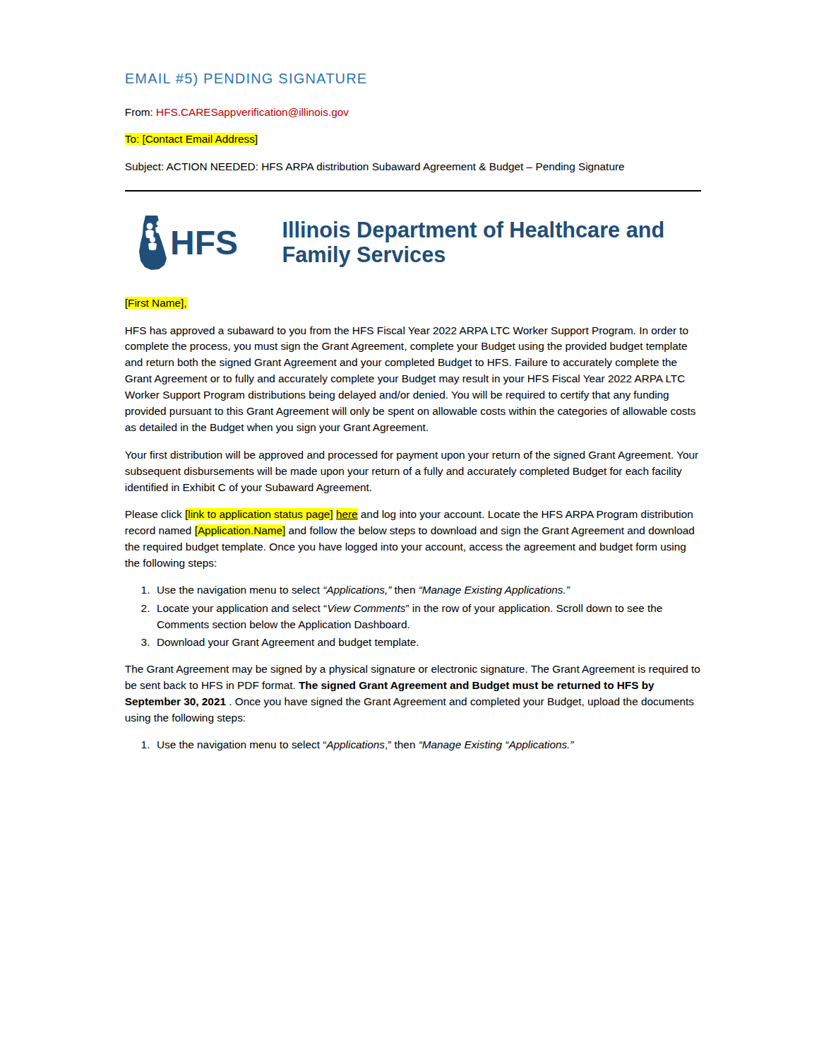EMAIL #5) PENDING SIGNATURE
From: HFS.CARESappverification@illinois.gov
To: [Contact Email Address]
Subject: ACTION NEEDED: HFS ARPA distribution Subaward Agreement & Budget – Pending Signature
HFS
Illinois Department of Healthcare and Family Services
[First Name],
HFS has approved a subaward to you from the HFS Fiscal Year 2022 ARPA LTC Worker Support Program. In order to complete the process, you must sign the Grant Agreement, complete your Budget using the provided budget template and return both the signed Grant Agreement and your completed Budget to HFS. Failure to accurately complete the Grant Agreement or to fully and accurately complete your Budget may result in your HFS Fiscal Year 2022 ARPA LTC Worker Support Program distributions being delayed and/or denied. You will be required to certify that any funding provided pursuant to this Grant Agreement will only be spent on allowable costs within the categories of allowable costs as detailed in the Budget when you sign your Grant Agreement.
Your first distribution will be approved and processed for payment upon your return of the signed Grant Agreement. Your subsequent disbursements will be made upon your return of a fully and accurately completed Budget for each facility identified in Exhibit C of your Subaward Agreement.
Please click [link to application status page] here and log into your account. Locate the HFS ARPA Program distribution record named [Application.Name] and follow the below steps to download and sign the Grant Agreement and download the required budget template. Once you have logged into your account, access the agreement and budget form using the following steps:
Use the navigation menu to select “Applications,” then “Manage Existing Applications.”
Locate your application and select “View Comments” in the row of your application. Scroll down to see the Comments section below the Application Dashboard.
Download your Grant Agreement and budget template.
The Grant Agreement may be signed by a physical signature or electronic signature. The Grant Agreement is required to be sent back to HFS in PDF format. The signed Grant Agreement and Budget must be returned to HFS by September 30, 2021 . Once you have signed the Grant Agreement and completed your Budget, upload the documents using the following steps:
Use the navigation menu to select “Applications,” then “Manage Existing “Applications.”